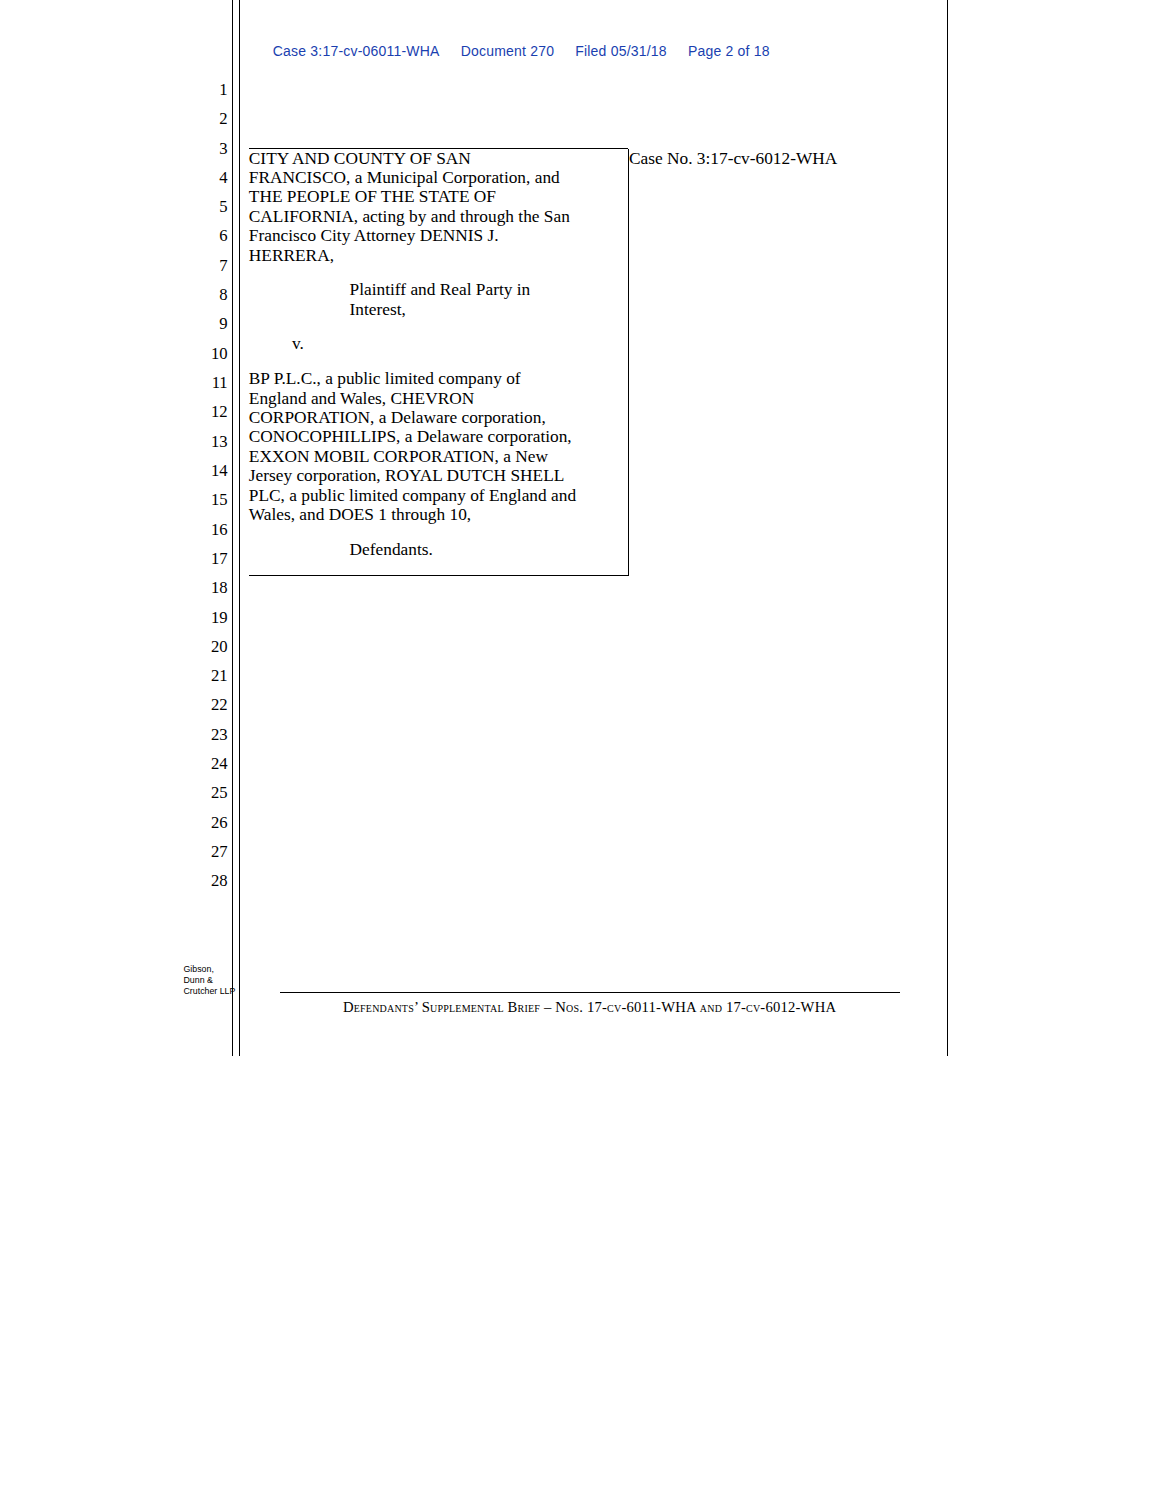Case 3:17-cv-06011-WHA Document 270 Filed 05/31/18 Page 2 of 18
1
2
3
4
5
6
7
8
9
10
11
12
13
14
15
16
17
18
19
20
21
22
23
24
25
26
27
28
| CITY AND COUNTY OF SAN FRANCISCO, a Municipal Corporation, and THE PEOPLE OF THE STATE OF CALIFORNIA, acting by and through the San Francisco City Attorney DENNIS J. HERRERA, Plaintiff and Real Party in Interest, v. BP P.L.C., a public limited company of England and Wales, CHEVRON CORPORATION, a Delaware corporation, CONOCOPHILLIPS, a Delaware corporation, EXXON MOBIL CORPORATION, a New Jersey corporation, ROYAL DUTCH SHELL PLC, a public limited company of England and Wales, and DOES 1 through 10, Defendants. | Case No. 3:17-cv-6012-WHA |
Gibson, Dunn &
Crutcher LLP
Defendants’ Supplemental Brief – Nos. 17-cv-6011-WHA and 17-cv-6012-WHA